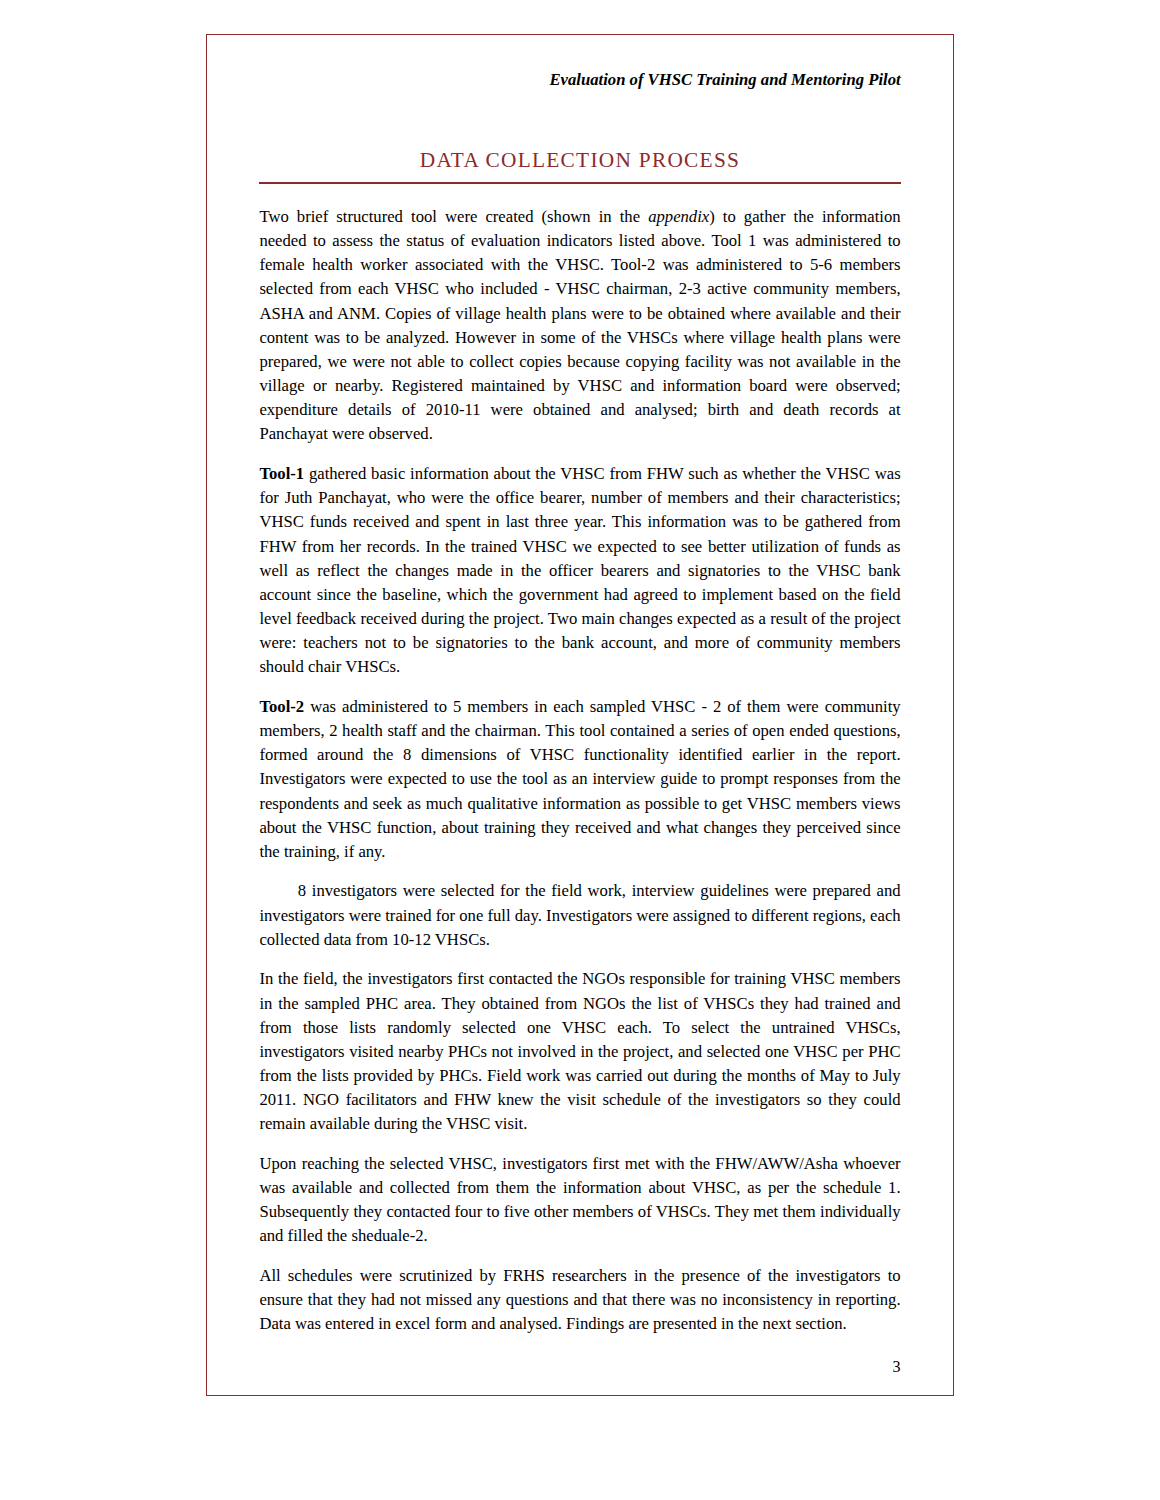Evaluation of VHSC Training and Mentoring Pilot
Data Collection Process
Two brief structured tool were created (shown in the appendix) to gather the information needed to assess the status of evaluation indicators listed above. Tool 1 was administered to female health worker associated with the VHSC. Tool-2 was administered to 5-6 members selected from each VHSC who included - VHSC chairman, 2-3 active community members, ASHA and ANM. Copies of village health plans were to be obtained where available and their content was to be analyzed. However in some of the VHSCs where village health plans were prepared, we were not able to collect copies because copying facility was not available in the village or nearby. Registered maintained by VHSC and information board were observed; expenditure details of 2010-11 were obtained and analysed; birth and death records at Panchayat were observed.
Tool-1 gathered basic information about the VHSC from FHW such as whether the VHSC was for Juth Panchayat, who were the office bearer, number of members and their characteristics; VHSC funds received and spent in last three year. This information was to be gathered from FHW from her records. In the trained VHSC we expected to see better utilization of funds as well as reflect the changes made in the officer bearers and signatories to the VHSC bank account since the baseline, which the government had agreed to implement based on the field level feedback received during the project. Two main changes expected as a result of the project were: teachers not to be signatories to the bank account, and more of community members should chair VHSCs.
Tool-2 was administered to 5 members in each sampled VHSC - 2 of them were community members, 2 health staff and the chairman. This tool contained a series of open ended questions, formed around the 8 dimensions of VHSC functionality identified earlier in the report. Investigators were expected to use the tool as an interview guide to prompt responses from the respondents and seek as much qualitative information as possible to get VHSC members views about the VHSC function, about training they received and what changes they perceived since the training, if any.
8 investigators were selected for the field work, interview guidelines were prepared and investigators were trained for one full day. Investigators were assigned to different regions, each collected data from 10-12 VHSCs.
In the field, the investigators first contacted the NGOs responsible for training VHSC members in the sampled PHC area. They obtained from NGOs the list of VHSCs they had trained and from those lists randomly selected one VHSC each. To select the untrained VHSCs, investigators visited nearby PHCs not involved in the project, and selected one VHSC per PHC from the lists provided by PHCs. Field work was carried out during the months of May to July 2011. NGO facilitators and FHW knew the visit schedule of the investigators so they could remain available during the VHSC visit.
Upon reaching the selected VHSC, investigators first met with the FHW/AWW/Asha whoever was available and collected from them the information about VHSC, as per the schedule 1. Subsequently they contacted four to five other members of VHSCs. They met them individually and filled the sheduale-2.
All schedules were scrutinized by FRHS researchers in the presence of the investigators to ensure that they had not missed any questions and that there was no inconsistency in reporting. Data was entered in excel form and analysed. Findings are presented in the next section.
3